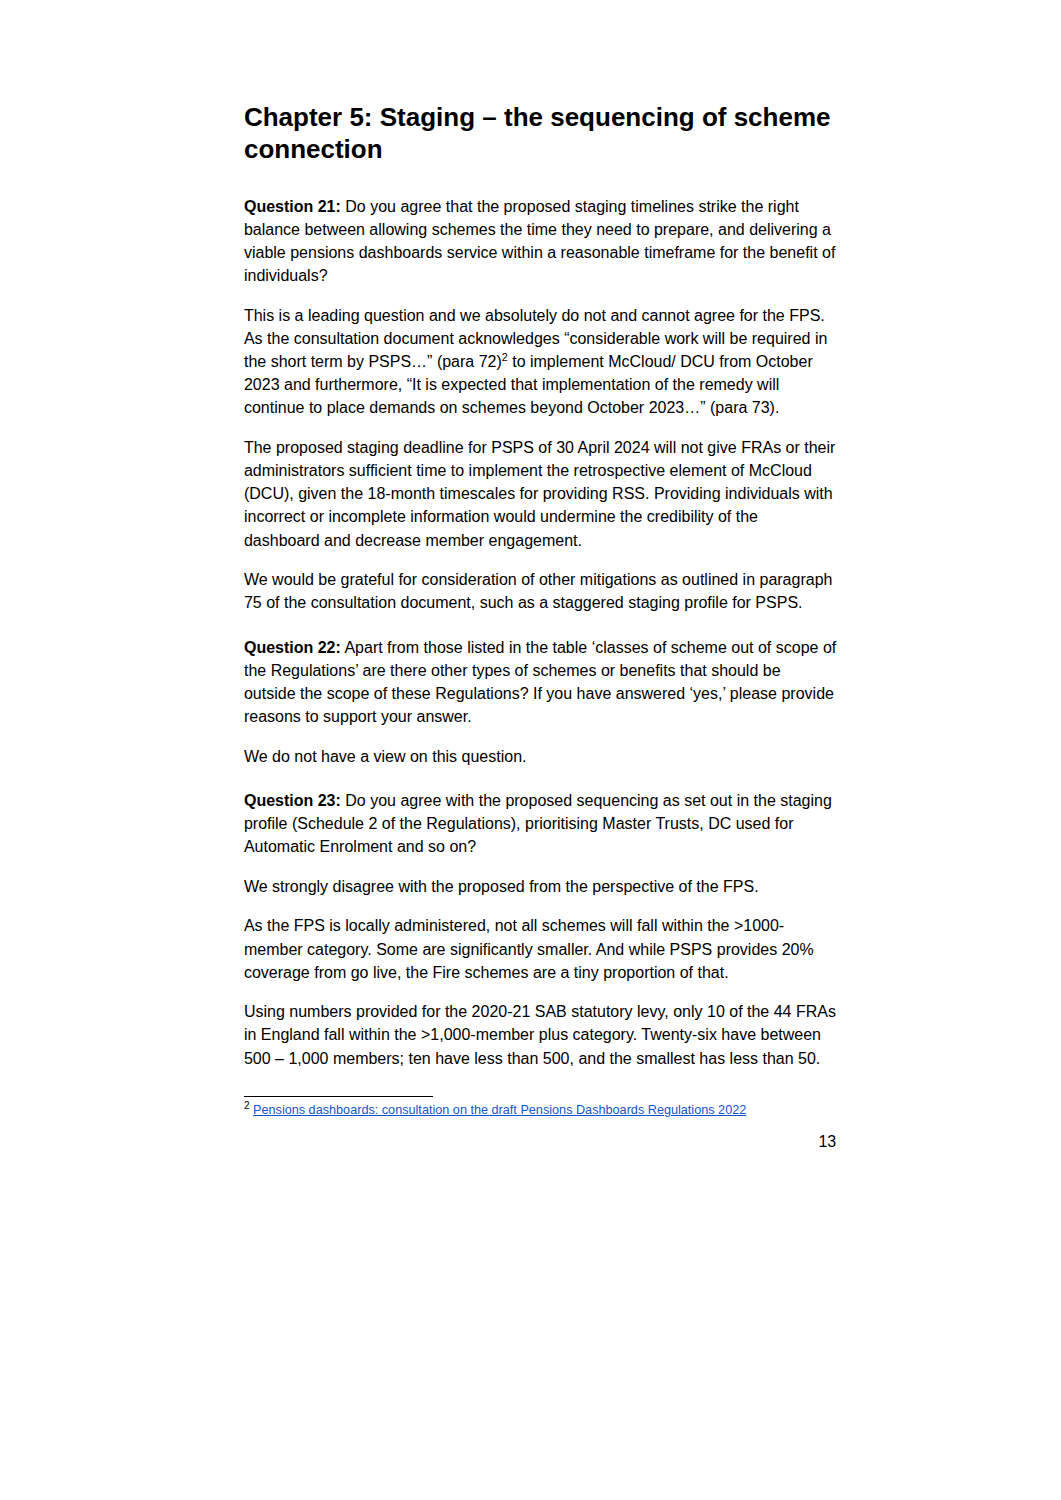Chapter 5: Staging – the sequencing of scheme connection
Question 21: Do you agree that the proposed staging timelines strike the right balance between allowing schemes the time they need to prepare, and delivering a viable pensions dashboards service within a reasonable timeframe for the benefit of individuals?
This is a leading question and we absolutely do not and cannot agree for the FPS. As the consultation document acknowledges “considerable work will be required in the short term by PSPS…” (para 72)2 to implement McCloud/ DCU from October 2023 and furthermore, “It is expected that implementation of the remedy will continue to place demands on schemes beyond October 2023…” (para 73).
The proposed staging deadline for PSPS of 30 April 2024 will not give FRAs or their administrators sufficient time to implement the retrospective element of McCloud (DCU), given the 18-month timescales for providing RSS. Providing individuals with incorrect or incomplete information would undermine the credibility of the dashboard and decrease member engagement.
We would be grateful for consideration of other mitigations as outlined in paragraph 75 of the consultation document, such as a staggered staging profile for PSPS.
Question 22: Apart from those listed in the table ‘classes of scheme out of scope of the Regulations’ are there other types of schemes or benefits that should be outside the scope of these Regulations? If you have answered ‘yes,’ please provide reasons to support your answer.
We do not have a view on this question.
Question 23: Do you agree with the proposed sequencing as set out in the staging profile (Schedule 2 of the Regulations), prioritising Master Trusts, DC used for Automatic Enrolment and so on?
We strongly disagree with the proposed from the perspective of the FPS.
As the FPS is locally administered, not all schemes will fall within the >1000-member category. Some are significantly smaller. And while PSPS provides 20% coverage from go live, the Fire schemes are a tiny proportion of that.
Using numbers provided for the 2020-21 SAB statutory levy, only 10 of the 44 FRAs in England fall within the >1,000-member plus category. Twenty-six have between 500 – 1,000 members; ten have less than 500, and the smallest has less than 50.
2 Pensions dashboards: consultation on the draft Pensions Dashboards Regulations 2022
13